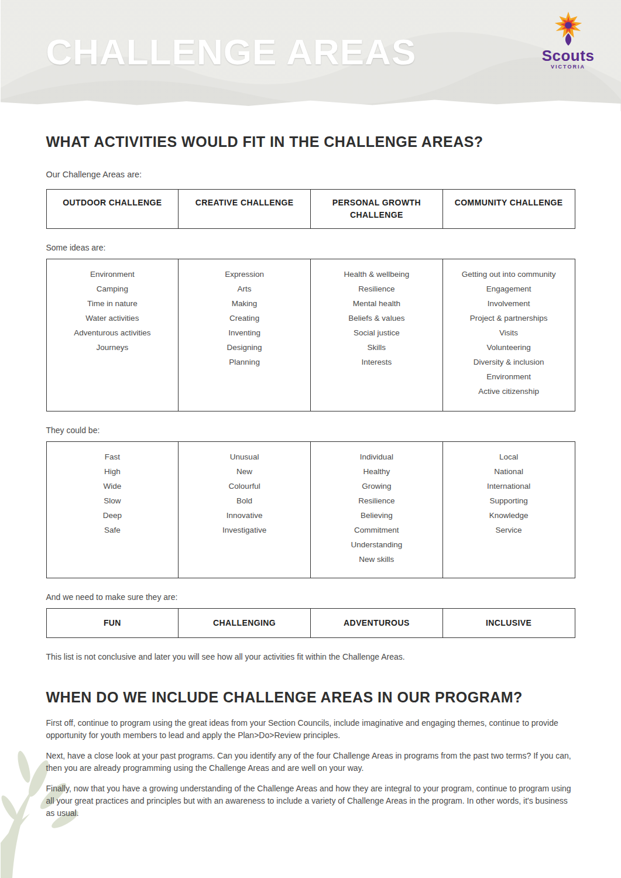Challenge Areas
Scouts
VICTORIA
What activities would fit in the Challenge Areas?
Our Challenge Areas are:
| OUTDOOR CHALLENGE | CREATIVE CHALLENGE | PERSONAL GROWTH CHALLENGE | COMMUNITY CHALLENGE |
| --- | --- | --- | --- |
Some ideas are:
| Environment Camping Time in nature Water activities Adventurous activities Journeys | Expression Arts Making Creating Inventing Designing Planning | Health & wellbeing Resilience Mental health Beliefs & values Social justice Skills Interests | Getting out into community Engagement Involvement Project & partnerships Visits Volunteering Diversity & inclusion Environment Active citizenship |
They could be:
| Fast High Wide Slow Deep Safe | Unusual New Colourful Bold Innovative Investigative | Individual Healthy Growing Resilience Believing Commitment Understanding New skills | Local National International Supporting Knowledge Service |
And we need to make sure they are:
| FUN | CHALLENGING | ADVENTUROUS | INCLUSIVE |
| --- | --- | --- | --- |
This list is not conclusive and later you will see how all your activities fit within the Challenge Areas.
When do we include Challenge Areas in our program?
First off, continue to program using the great ideas from your Section Councils, include imaginative and engaging themes, continue to provide opportunity for youth members to lead and apply the Plan>Do>Review principles.
Next, have a close look at your past programs. Can you identify any of the four Challenge Areas in programs from the past two terms? If you can, then you are already programming using the Challenge Areas and are well on your way.
Finally, now that you have a growing understanding of the Challenge Areas and how they are integral to your program, continue to program using all your great practices and principles but with an awareness to include a variety of Challenge Areas in the program. In other words, it's business as usual.